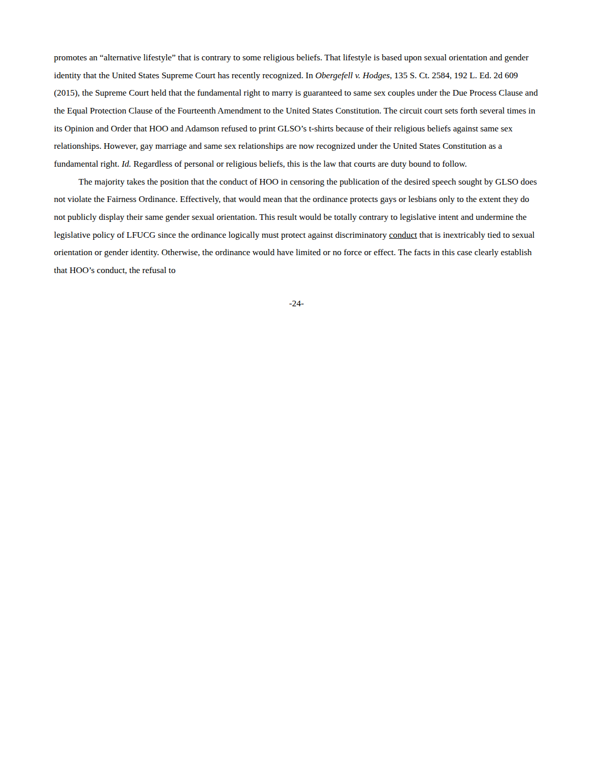promotes an “alternative lifestyle” that is contrary to some religious beliefs. That lifestyle is based upon sexual orientation and gender identity that the United States Supreme Court has recently recognized. In Obergefell v. Hodges, 135 S. Ct. 2584, 192 L. Ed. 2d 609 (2015), the Supreme Court held that the fundamental right to marry is guaranteed to same sex couples under the Due Process Clause and the Equal Protection Clause of the Fourteenth Amendment to the United States Constitution. The circuit court sets forth several times in its Opinion and Order that HOO and Adamson refused to print GLSO’s t-shirts because of their religious beliefs against same sex relationships. However, gay marriage and same sex relationships are now recognized under the United States Constitution as a fundamental right. Id. Regardless of personal or religious beliefs, this is the law that courts are duty bound to follow.
The majority takes the position that the conduct of HOO in censoring the publication of the desired speech sought by GLSO does not violate the Fairness Ordinance. Effectively, that would mean that the ordinance protects gays or lesbians only to the extent they do not publicly display their same gender sexual orientation. This result would be totally contrary to legislative intent and undermine the legislative policy of LFUCG since the ordinance logically must protect against discriminatory conduct that is inextricably tied to sexual orientation or gender identity. Otherwise, the ordinance would have limited or no force or effect. The facts in this case clearly establish that HOO’s conduct, the refusal to
-24-